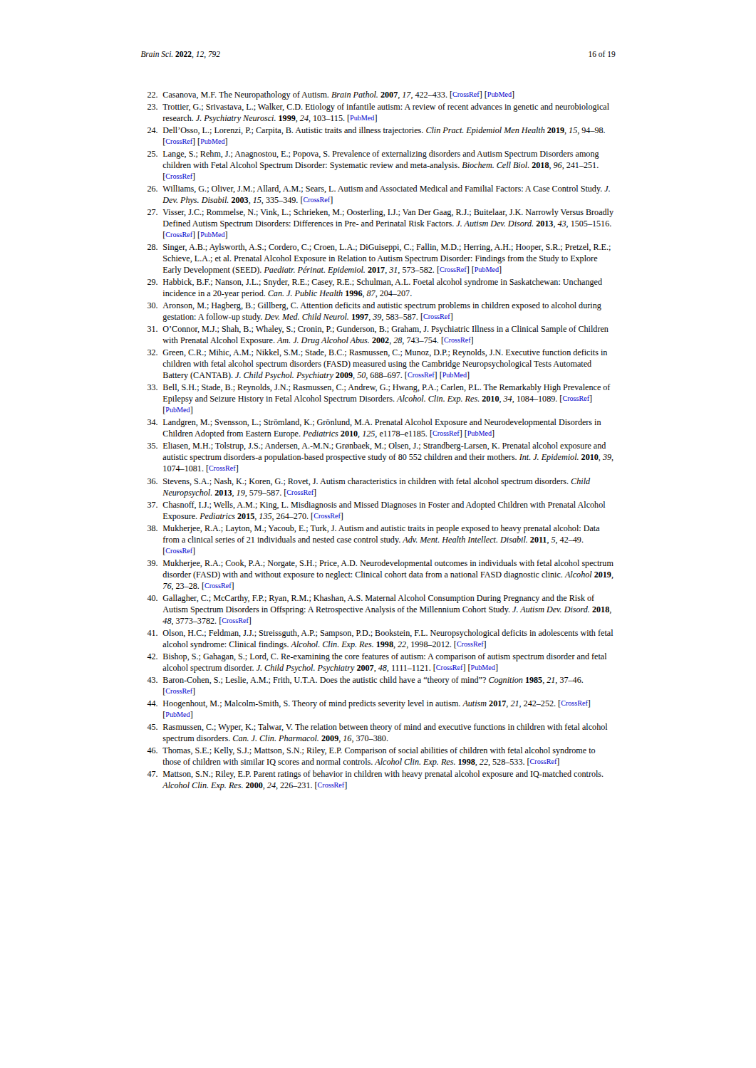Brain Sci. 2022, 12, 792
16 of 19
22. Casanova, M.F. The Neuropathology of Autism. Brain Pathol. 2007, 17, 422–433. [CrossRef] [PubMed]
23. Trottier, G.; Srivastava, L.; Walker, C.D. Etiology of infantile autism: A review of recent advances in genetic and neurobiological research. J. Psychiatry Neurosci. 1999, 24, 103–115. [PubMed]
24. Dell’Osso, L.; Lorenzi, P.; Carpita, B. Autistic traits and illness trajectories. Clin Pract. Epidemiol Men Health 2019, 15, 94–98. [CrossRef] [PubMed]
25. Lange, S.; Rehm, J.; Anagnostou, E.; Popova, S. Prevalence of externalizing disorders and Autism Spectrum Disorders among children with Fetal Alcohol Spectrum Disorder: Systematic review and meta-analysis. Biochem. Cell Biol. 2018, 96, 241–251. [CrossRef]
26. Williams, G.; Oliver, J.M.; Allard, A.M.; Sears, L. Autism and Associated Medical and Familial Factors: A Case Control Study. J. Dev. Phys. Disabil. 2003, 15, 335–349. [CrossRef]
27. Visser, J.C.; Rommelse, N.; Vink, L.; Schrieken, M.; Oosterling, I.J.; Van Der Gaag, R.J.; Buitelaar, J.K. Narrowly Versus Broadly Defined Autism Spectrum Disorders: Differences in Pre- and Perinatal Risk Factors. J. Autism Dev. Disord. 2013, 43, 1505–1516. [CrossRef] [PubMed]
28. Singer, A.B.; Aylsworth, A.S.; Cordero, C.; Croen, L.A.; DiGuiseppi, C.; Fallin, M.D.; Herring, A.H.; Hooper, S.R.; Pretzel, R.E.; Schieve, L.A.; et al. Prenatal Alcohol Exposure in Relation to Autism Spectrum Disorder: Findings from the Study to Explore Early Development (SEED). Paediatr. Périnat. Epidemiol. 2017, 31, 573–582. [CrossRef] [PubMed]
29. Habbick, B.F.; Nanson, J.L.; Snyder, R.E.; Casey, R.E.; Schulman, A.L. Foetal alcohol syndrome in Saskatchewan: Unchanged incidence in a 20-year period. Can. J. Public Health 1996, 87, 204–207.
30. Aronson, M.; Hagberg, B.; Gillberg, C. Attention deficits and autistic spectrum problems in children exposed to alcohol during gestation: A follow-up study. Dev. Med. Child Neurol. 1997, 39, 583–587. [CrossRef]
31. O’Connor, M.J.; Shah, B.; Whaley, S.; Cronin, P.; Gunderson, B.; Graham, J. Psychiatric Illness in a Clinical Sample of Children with Prenatal Alcohol Exposure. Am. J. Drug Alcohol Abus. 2002, 28, 743–754. [CrossRef]
32. Green, C.R.; Mihic, A.M.; Nikkel, S.M.; Stade, B.C.; Rasmussen, C.; Munoz, D.P.; Reynolds, J.N. Executive function deficits in children with fetal alcohol spectrum disorders (FASD) measured using the Cambridge Neuropsychological Tests Automated Battery (CANTAB). J. Child Psychol. Psychiatry 2009, 50, 688–697. [CrossRef] [PubMed]
33. Bell, S.H.; Stade, B.; Reynolds, J.N.; Rasmussen, C.; Andrew, G.; Hwang, P.A.; Carlen, P.L. The Remarkably High Prevalence of Epilepsy and Seizure History in Fetal Alcohol Spectrum Disorders. Alcohol. Clin. Exp. Res. 2010, 34, 1084–1089. [CrossRef] [PubMed]
34. Landgren, M.; Svensson, L.; Strömland, K.; Grönlund, M.A. Prenatal Alcohol Exposure and Neurodevelopmental Disorders in Children Adopted from Eastern Europe. Pediatrics 2010, 125, e1178–e1185. [CrossRef] [PubMed]
35. Eliasen, M.H.; Tolstrup, J.S.; Andersen, A.-M.N.; Grønbaek, M.; Olsen, J.; Strandberg-Larsen, K. Prenatal alcohol exposure and autistic spectrum disorders-a population-based prospective study of 80 552 children and their mothers. Int. J. Epidemiol. 2010, 39, 1074–1081. [CrossRef]
36. Stevens, S.A.; Nash, K.; Koren, G.; Rovet, J. Autism characteristics in children with fetal alcohol spectrum disorders. Child Neuropsychol. 2013, 19, 579–587. [CrossRef]
37. Chasnoff, I.J.; Wells, A.M.; King, L. Misdiagnosis and Missed Diagnoses in Foster and Adopted Children with Prenatal Alcohol Exposure. Pediatrics 2015, 135, 264–270. [CrossRef]
38. Mukherjee, R.A.; Layton, M.; Yacoub, E.; Turk, J. Autism and autistic traits in people exposed to heavy prenatal alcohol: Data from a clinical series of 21 individuals and nested case control study. Adv. Ment. Health Intellect. Disabil. 2011, 5, 42–49. [CrossRef]
39. Mukherjee, R.A.; Cook, P.A.; Norgate, S.H.; Price, A.D. Neurodevelopmental outcomes in individuals with fetal alcohol spectrum disorder (FASD) with and without exposure to neglect: Clinical cohort data from a national FASD diagnostic clinic. Alcohol 2019, 76, 23–28. [CrossRef]
40. Gallagher, C.; McCarthy, F.P.; Ryan, R.M.; Khashan, A.S. Maternal Alcohol Consumption During Pregnancy and the Risk of Autism Spectrum Disorders in Offspring: A Retrospective Analysis of the Millennium Cohort Study. J. Autism Dev. Disord. 2018, 48, 3773–3782. [CrossRef]
41. Olson, H.C.; Feldman, J.J.; Streissguth, A.P.; Sampson, P.D.; Bookstein, F.L. Neuropsychological deficits in adolescents with fetal alcohol syndrome: Clinical findings. Alcohol. Clin. Exp. Res. 1998, 22, 1998–2012. [CrossRef]
42. Bishop, S.; Gahagan, S.; Lord, C. Re-examining the core features of autism: A comparison of autism spectrum disorder and fetal alcohol spectrum disorder. J. Child Psychol. Psychiatry 2007, 48, 1111–1121. [CrossRef] [PubMed]
43. Baron-Cohen, S.; Leslie, A.M.; Frith, U.T.A. Does the autistic child have a “theory of mind”? Cognition 1985, 21, 37–46. [CrossRef]
44. Hoogenhout, M.; Malcolm-Smith, S. Theory of mind predicts severity level in autism. Autism 2017, 21, 242–252. [CrossRef] [PubMed]
45. Rasmussen, C.; Wyper, K.; Talwar, V. The relation between theory of mind and executive functions in children with fetal alcohol spectrum disorders. Can. J. Clin. Pharmacol. 2009, 16, 370–380.
46. Thomas, S.E.; Kelly, S.J.; Mattson, S.N.; Riley, E.P. Comparison of social abilities of children with fetal alcohol syndrome to those of children with similar IQ scores and normal controls. Alcohol Clin. Exp. Res. 1998, 22, 528–533. [CrossRef]
47. Mattson, S.N.; Riley, E.P. Parent ratings of behavior in children with heavy prenatal alcohol exposure and IQ-matched controls. Alcohol Clin. Exp. Res. 2000, 24, 226–231. [CrossRef]